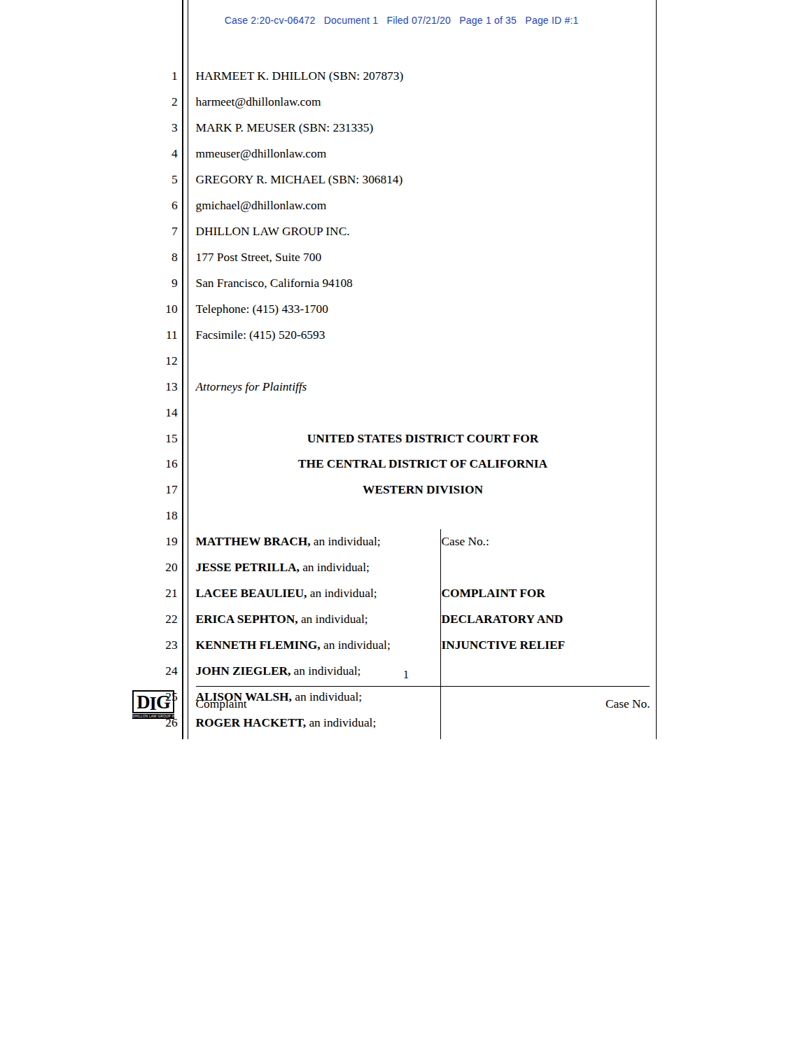Case 2:20-cv-06472 Document 1 Filed 07/21/20 Page 1 of 35 Page ID #:1
1
2
3
4
5
6
7
8
9
10
11
12
13
14
15
16
17
18
19
20
21
22
23
24
25
26
27
28
HARMEET K. DHILLON (SBN: 207873)
harmeet@dhillonlaw.com
MARK P. MEUSER (SBN: 231335)
mmeuser@dhillonlaw.com
GREGORY R. MICHAEL (SBN: 306814)
gmichael@dhillonlaw.com
DHILLON LAW GROUP INC.
177 Post Street, Suite 700
San Francisco, California 94108
Telephone: (415) 433-1700
Facsimile: (415) 520-6593
Attorneys for Plaintiffs
UNITED STATES DISTRICT COURT FOR
THE CENTRAL DISTRICT OF CALIFORNIA
WESTERN DIVISION
| MATTHEW BRACH, an individual; JESSE PETRILLA, an individual; LACEE BEAULIEU, an individual; ERICA SEPHTON, an individual; KENNETH FLEMING, an individual; JOHN ZIEGLER, an individual; ALISON WALSH, an individual; ROGER HACKETT, an individual; CHRISTINE RUIZ, an individual; and Z.R., a minor; Plaintiffs, v. GAVIN NEWSOM , in his official capacity as the Governor of California; XAVIER BECERRA , in his official capacity as the Attorney General of | Case No.: COMPLAINT FOR DECLARATORY AND INJUNCTIVE RELIEF |
1
Complaint Case No.
DIG
DHILLON LAW GROUP INC.